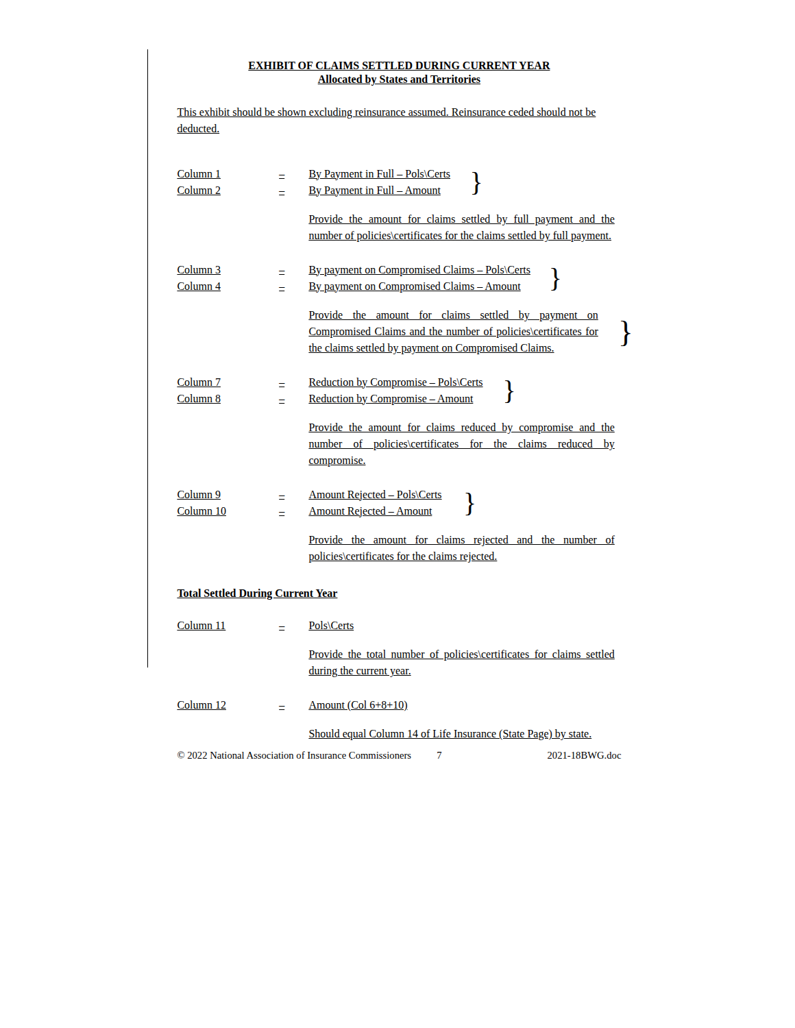EXHIBIT OF CLAIMS SETTLED DURING CURRENT YEAR
Allocated by States and Territories
This exhibit should be shown excluding reinsurance assumed. Reinsurance ceded should not be deducted.
Column 1 – By Payment in Full – Pols\Certs
Column 2 – By Payment in Full – Amount
}
Provide the amount for claims settled by full payment and the number of policies\certificates for the claims settled by full payment.
Column 3 – By payment on Compromised Claims – Pols\Certs
Column 4 – By payment on Compromised Claims – Amount
}
Provide the amount for claims settled by payment on Compromised Claims and the number of policies\certificates for the claims settled by payment on Compromised Claims.}
Column 7 – Reduction by Compromise – Pols\Certs
Column 8 – Reduction by Compromise – Amount
}
Provide the amount for claims reduced by compromise and the number of policies\certificates for the claims reduced by compromise.
Column 9 – Amount Rejected – Pols\Certs
Column 10 – Amount Rejected – Amount
}
Provide the amount for claims rejected and the number of policies\certificates for the claims rejected.
Total Settled During Current Year
Column 11 – Pols\Certs
Provide the total number of policies\certificates for claims settled during the current year.
Column 12 – Amount (Col 6+8+10)
Should equal Column 14 of Life Insurance (State Page) by state.
© 2022 National Association of Insurance Commissioners 7 2021-18BWG.doc